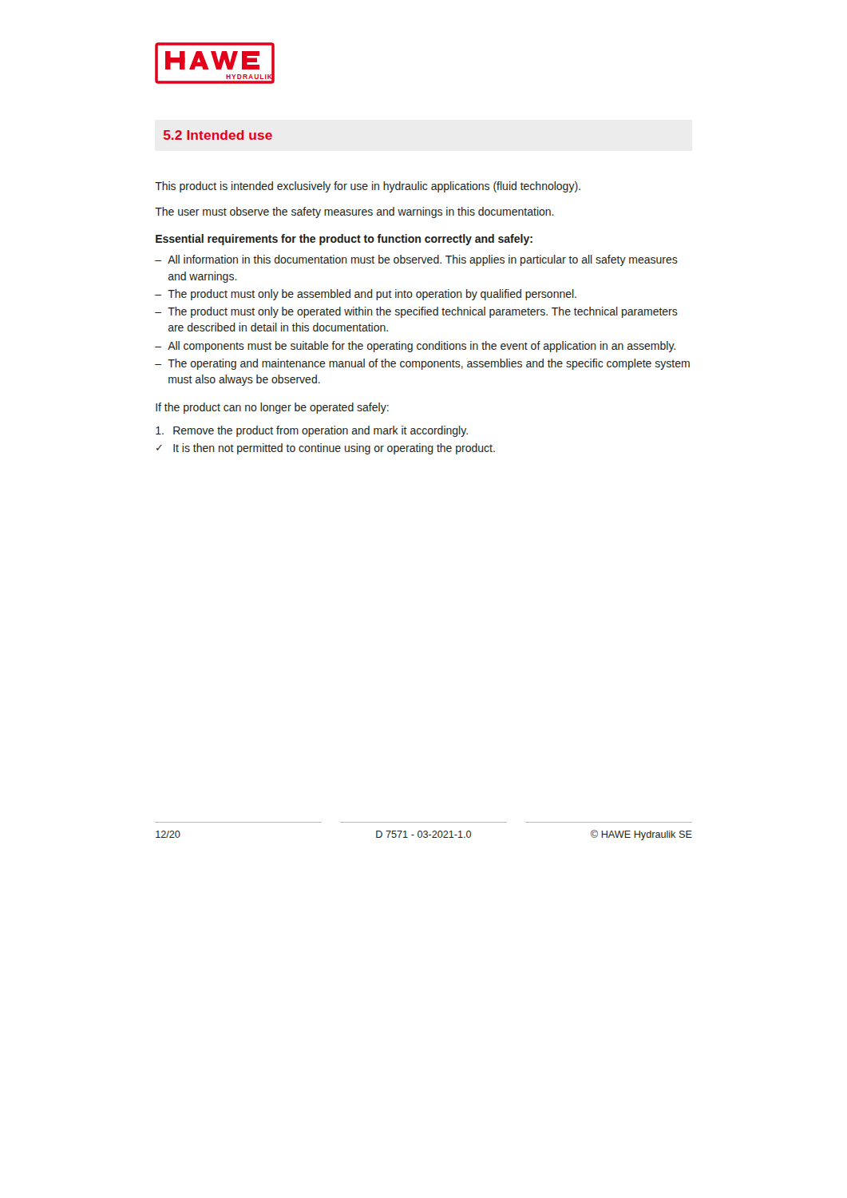HYDRAULIK
5.2 Intended use
This product is intended exclusively for use in hydraulic applications (fluid technology).
The user must observe the safety measures and warnings in this documentation.
Essential requirements for the product to function correctly and safely:
All information in this documentation must be observed. This applies in particular to all safety measures and warnings.
The product must only be assembled and put into operation by qualified personnel.
The product must only be operated within the specified technical parameters. The technical parameters are described in detail in this documentation.
All components must be suitable for the operating conditions in the event of application in an assembly.
The operating and maintenance manual of the components, assemblies and the specific complete system must also always be observed.
If the product can no longer be operated safely:
Remove the product from operation and mark it accordingly.
It is then not permitted to continue using or operating the product.
12/20
D 7571 - 03-2021-1.0
© HAWE Hydraulik SE